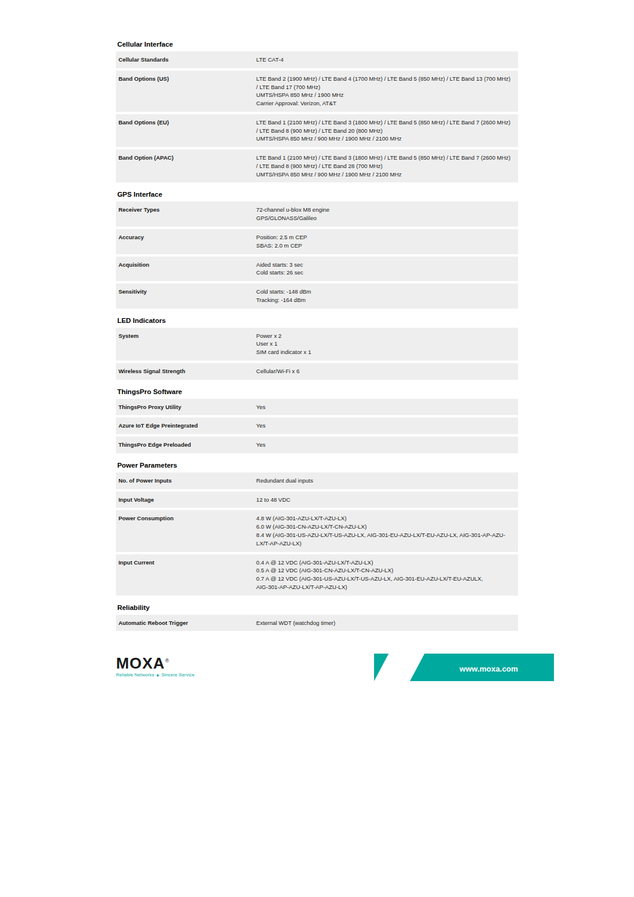Cellular Interface
| Cellular Standards | LTE CAT-4 |
| Band Options (US) | LTE Band 2 (1900 MHz) / LTE Band 4 (1700 MHz) / LTE Band 5 (850 MHz) / LTE Band 13 (700 MHz) / LTE Band 17 (700 MHz) UMTS/HSPA 850 MHz / 1900 MHz Carrier Approval: Verizon, AT&T |
| Band Options (EU) | LTE Band 1 (2100 MHz) / LTE Band 3 (1800 MHz) / LTE Band 5 (850 MHz) / LTE Band 7 (2600 MHz) / LTE Band 8 (900 MHz) / LTE Band 20 (800 MHz) UMTS/HSPA 850 MHz / 900 MHz / 1900 MHz / 2100 MHz |
| Band Option (APAC) | LTE Band 1 (2100 MHz) / LTE Band 3 (1800 MHz) / LTE Band 5 (850 MHz) / LTE Band 7 (2600 MHz) / LTE Band 8 (900 MHz) / LTE Band 28 (700 MHz) UMTS/HSPA 850 MHz / 900 MHz / 1900 MHz / 2100 MHz |
GPS Interface
| Receiver Types | 72-channel u-blox M8 engine GPS/GLONASS/Galileo |
| Accuracy | Position: 2.5 m CEP SBAS: 2.0 m CEP |
| Acquisition | Aided starts: 3 sec Cold starts: 26 sec |
| Sensitivity | Cold starts: -148 dBm Tracking: -164 dBm |
LED Indicators
| System | Power x 2 User x 1 SIM card indicator x 1 |
| Wireless Signal Strength | Cellular/Wi-Fi x 6 |
ThingsPro Software
| ThingsPro Proxy Utility | Yes |
| Azure IoT Edge Preintegrated | Yes |
| ThingsPro Edge Preloaded | Yes |
Power Parameters
| No. of Power Inputs | Redundant dual inputs |
| Input Voltage | 12 to 48 VDC |
| Power Consumption | 4.8 W (AIG-301-AZU-LX/T-AZU-LX) 6.0 W (AIG-301-CN-AZU-LX/T-CN-AZU-LX) 8.4 W (AIG-301-US-AZU-LX/T-US-AZU-LX, AIG-301-EU-AZU-LX/T-EU-AZU-LX, AIG-301-AP-AZU-LX/T-AP-AZU-LX) |
| Input Current | 0.4 A @ 12 VDC (AIG-301-AZU-LX/T-AZU-LX) 0.5 A @ 12 VDC (AIG-301-CN-AZU-LX/T-CN-AZU-LX) 0.7 A @ 12 VDC (AIG-301-US-AZU-LX/T-US-AZU-LX, AIG-301-EU-AZU-LX/T-EU-AZULX, AIG-301-AP-AZU-LX/T-AP-AZU-LX) |
Reliability
| Automatic Reboot Trigger | External WDT (watchdog timer) |
MOXA®
Reliable Networks ▲ Sincere Service
4
www.moxa.com